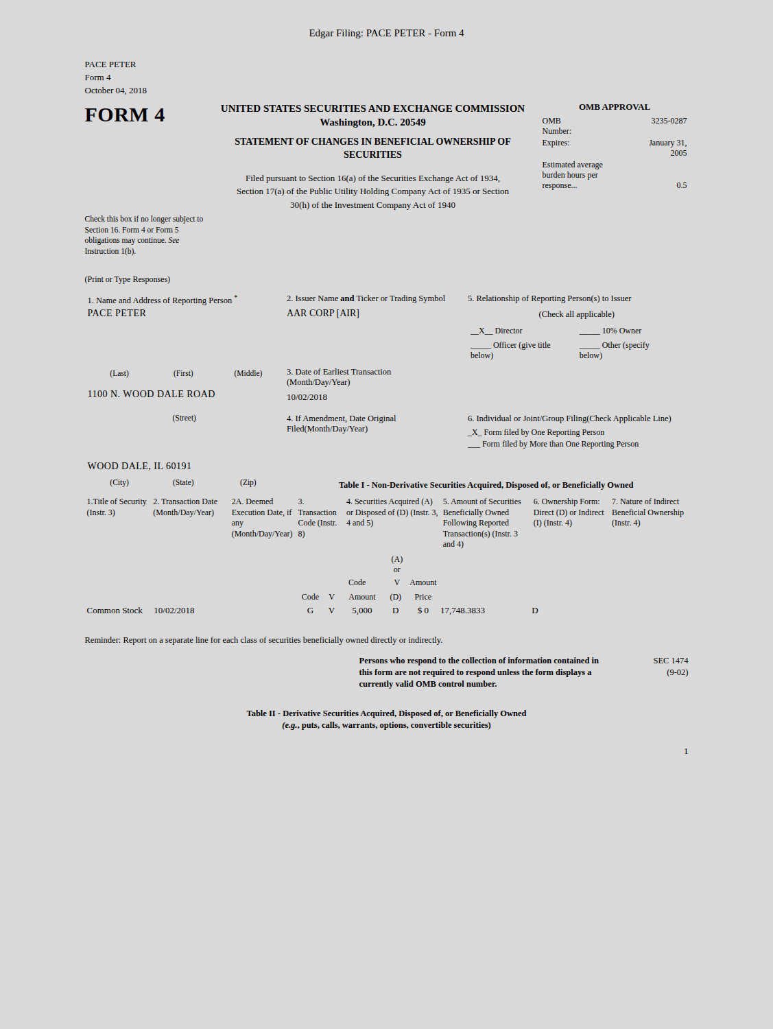Edgar Filing: PACE PETER - Form 4
PACE PETER
Form 4
October 04, 2018
FORM 4
UNITED STATES SECURITIES AND EXCHANGE COMMISSION
Washington, D.C. 20549
STATEMENT OF CHANGES IN BENEFICIAL OWNERSHIP OF
SECURITIES
Filed pursuant to Section 16(a) of the Securities Exchange Act of 1934,
Section 17(a) of the Public Utility Holding Company Act of 1935 or Section
30(h) of the Investment Company Act of 1940
OMB APPROVAL
| OMB Number: | 3235-0287 |
| Expires: | January 31, 2005 |
| Estimated average burden hours per response... | 0.5 |
Check this box if no longer subject to Section 16. Form 4 or Form 5 obligations may continue. See Instruction 1(b).
(Print or Type Responses)
| 1. Name and Address of Reporting Person * PACE PETER | 2. Issuer Name and Ticker or Trading Symbol AAR CORP [AIR] | 5. Relationship of Reporting Person(s) to Issuer (Check all applicable) / __X__ Director / _____ 10% Owner / / _____ Officer (give title below) / _____ Other (specify below) / |
| / (Last) / (First) / (Middle) / 1100 N. WOOD DALE ROAD | 3. Date of Earliest Transaction (Month/Day/Year) 10/02/2018 | |
| (Street) | 4. If Amendment, Date Original Filed(Month/Day/Year) | 6. Individual or Joint/Group Filing(Check Applicable Line) _X_ Form filed by One Reporting Person ___ Form filed by More than One Reporting Person |
| WOOD DALE, IL 60191 | | |
| / (City) / (State) / (Zip) / | Table I - Non-Derivative Securities Acquired, Disposed of, or Beneficially Owned |
| 1.Title of Security (Instr. 3) | 2. Transaction Date (Month/Day/Year) | 2A. Deemed Execution Date, if any (Month/Day/Year) | 3. Transaction Code (Instr. 8) | 4. Securities Acquired (A) or Disposed of (D) (Instr. 3, 4 and 5) | 5. Amount of Securities Beneficially Owned Following Reported Transaction(s) (Instr. 3 and 4) | 6. Ownership Form: Direct (D) or Indirect (I) (Instr. 4) | 7. Nature of Indirect Beneficial Ownership (Instr. 4) |
| | | | | / / (A) or / / / Code / V / Amount / | | | |
| | | | Code | V | Amount | (D) | Price | | | |
| Common Stock | 10/02/2018 | | G | V | 5,000 | D | $ 0 | 17,748.3833 | D | |
Reminder: Report on a separate line for each class of securities beneficially owned directly or indirectly.
Persons who respond to the collection of information contained in this form are not required to respond unless the form displays a currently valid OMB control number.
SEC 1474
(9-02)
Table II - Derivative Securities Acquired, Disposed of, or Beneficially Owned
(e.g., puts, calls, warrants, options, convertible securities)
1